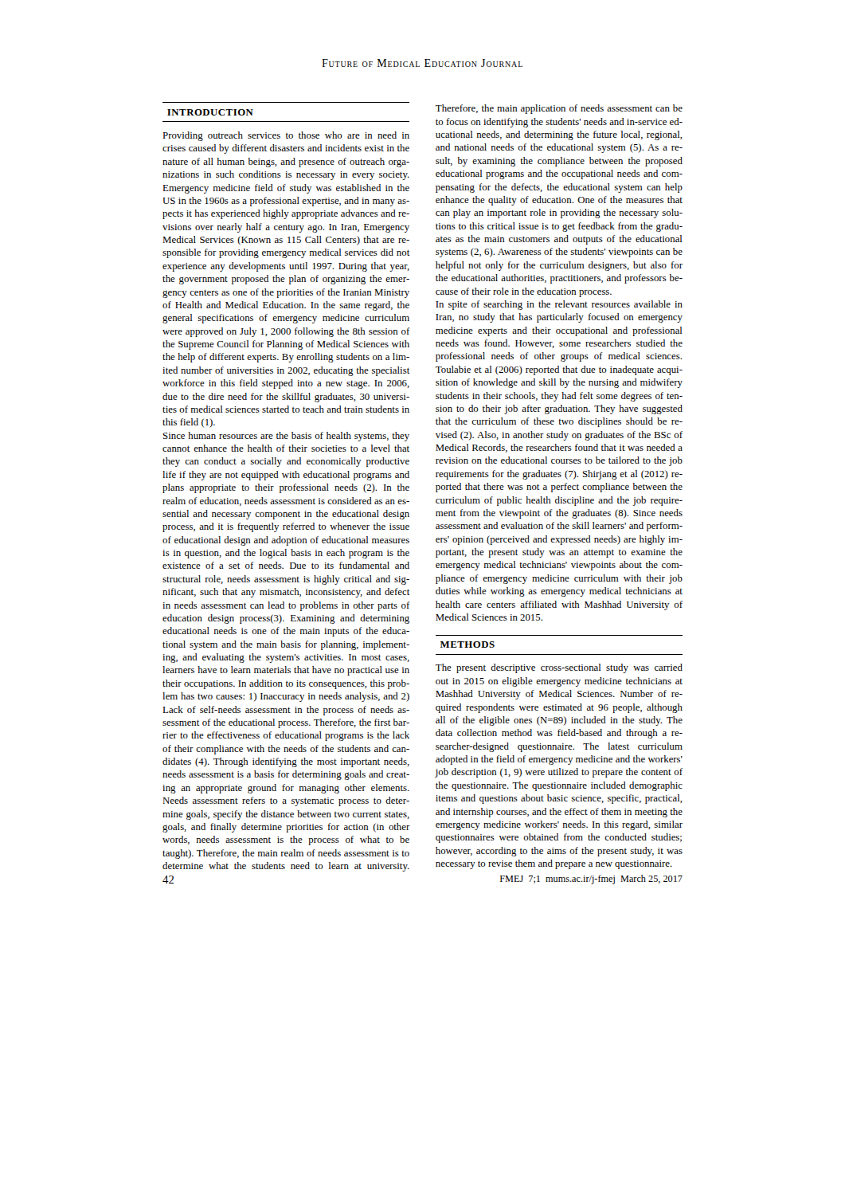Future of Medical Education Journal
INTRODUCTION
Providing outreach services to those who are in need in crises caused by different disasters and incidents exist in the nature of all human beings, and presence of outreach organizations in such conditions is necessary in every society. Emergency medicine field of study was established in the US in the 1960s as a professional expertise, and in many aspects it has experienced highly appropriate advances and revisions over nearly half a century ago. In Iran, Emergency Medical Services (Known as 115 Call Centers) that are responsible for providing emergency medical services did not experience any developments until 1997. During that year, the government proposed the plan of organizing the emergency centers as one of the priorities of the Iranian Ministry of Health and Medical Education. In the same regard, the general specifications of emergency medicine curriculum were approved on July 1, 2000 following the 8th session of the Supreme Council for Planning of Medical Sciences with the help of different experts. By enrolling students on a limited number of universities in 2002, educating the specialist workforce in this field stepped into a new stage. In 2006, due to the dire need for the skillful graduates, 30 universities of medical sciences started to teach and train students in this field (1).
Since human resources are the basis of health systems, they cannot enhance the health of their societies to a level that they can conduct a socially and economically productive life if they are not equipped with educational programs and plans appropriate to their professional needs (2). In the realm of education, needs assessment is considered as an essential and necessary component in the educational design process, and it is frequently referred to whenever the issue of educational design and adoption of educational measures is in question, and the logical basis in each program is the existence of a set of needs. Due to its fundamental and structural role, needs assessment is highly critical and significant, such that any mismatch, inconsistency, and defect in needs assessment can lead to problems in other parts of education design process(3). Examining and determining educational needs is one of the main inputs of the educational system and the main basis for planning, implementing, and evaluating the system's activities. In most cases, learners have to learn materials that have no practical use in their occupations. In addition to its consequences, this problem has two causes: 1) Inaccuracy in needs analysis, and 2) Lack of self-needs assessment in the process of needs assessment of the educational process. Therefore, the first barrier to the effectiveness of educational programs is the lack of their compliance with the needs of the students and candidates (4). Through identifying the most important needs, needs assessment is a basis for determining goals and creating an appropriate ground for managing other elements. Needs assessment refers to a systematic process to determine goals, specify the distance between two current states, goals, and finally determine priorities for action (in other words, needs assessment is the process of what to be taught). Therefore, the main realm of needs assessment is to determine what the students need to learn at university. Therefore, the main application of needs assessment can be to focus on identifying the students' needs and in-service educational needs, and determining the future local, regional, and national needs of the educational system (5). As a result, by examining the compliance between the proposed educational programs and the occupational needs and compensating for the defects, the educational system can help enhance the quality of education. One of the measures that can play an important role in providing the necessary solutions to this critical issue is to get feedback from the graduates as the main customers and outputs of the educational systems (2, 6). Awareness of the students' viewpoints can be helpful not only for the curriculum designers, but also for the educational authorities, practitioners, and professors because of their role in the education process.
In spite of searching in the relevant resources available in Iran, no study that has particularly focused on emergency medicine experts and their occupational and professional needs was found. However, some researchers studied the professional needs of other groups of medical sciences. Toulabie et al (2006) reported that due to inadequate acquisition of knowledge and skill by the nursing and midwifery students in their schools, they had felt some degrees of tension to do their job after graduation. They have suggested that the curriculum of these two disciplines should be revised (2). Also, in another study on graduates of the BSc of Medical Records, the researchers found that it was needed a revision on the educational courses to be tailored to the job requirements for the graduates (7). Shirjang et al (2012) reported that there was not a perfect compliance between the curriculum of public health discipline and the job requirement from the viewpoint of the graduates (8). Since needs assessment and evaluation of the skill learners' and performers' opinion (perceived and expressed needs) are highly important, the present study was an attempt to examine the emergency medical technicians' viewpoints about the compliance of emergency medicine curriculum with their job duties while working as emergency medical technicians at health care centers affiliated with Mashhad University of Medical Sciences in 2015.
METHODS
The present descriptive cross-sectional study was carried out in 2015 on eligible emergency medicine technicians at Mashhad University of Medical Sciences. Number of required respondents were estimated at 96 people, although all of the eligible ones (N=89) included in the study. The data collection method was field-based and through a researcher-designed questionnaire. The latest curriculum adopted in the field of emergency medicine and the workers' job description (1, 9) were utilized to prepare the content of the questionnaire. The questionnaire included demographic items and questions about basic science, specific, practical, and internship courses, and the effect of them in meeting the emergency medicine workers' needs. In this regard, similar questionnaires were obtained from the conducted studies; however, according to the aims of the present study, it was necessary to revise them and prepare a new questionnaire.
42
FMEJ 7;1 mums.ac.ir/j-fmej March 25, 2017